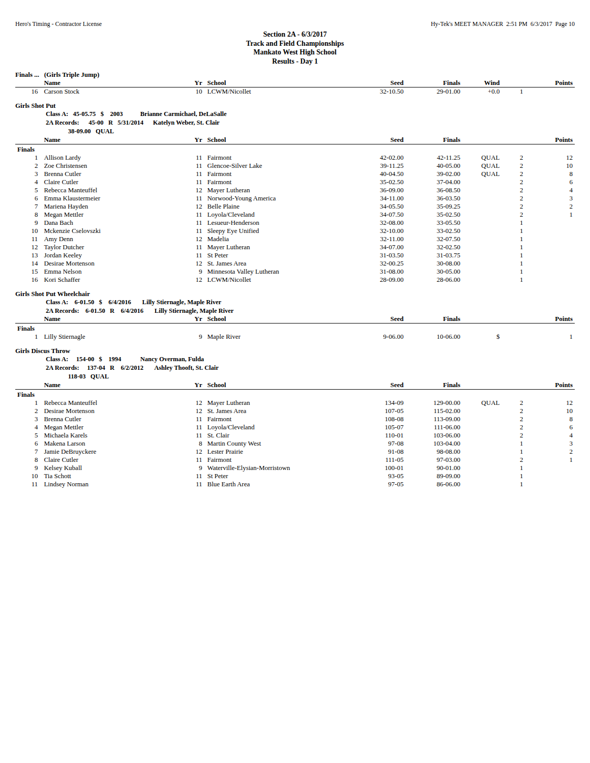Hero's Timing - Contractor License
Hy-Tek's MEET MANAGER 2:51 PM 6/3/2017 Page 10
Section 2A - 6/3/2017
Track and Field Championships
Mankato West High School
Results - Day 1
Finals ... (Girls Triple Jump)
| | Name | Yr | School | Seed | Finals | Wind | | Points |
| --- | --- | --- | --- | --- | --- | --- | --- | --- |
| 16 | Carson Stock | 10 | LCWM/Nicollet | 32-10.50 | 29-01.00 | +0.0 | 1 | |
Girls Shot Put
Class A: 45-05.75 $ 2003 Brianne Carmichael, DeLaSalle 2A Records: 45-00 R 5/31/2014 Katelyn Weber, St. Clair 38-09.00 QUAL
| | Name | Yr | School | Seed | Finals | | | Points |
| --- | --- | --- | --- | --- | --- | --- | --- | --- |
| Finals |
| 1 | Allison Lardy | 11 | Fairmont | 42-02.00 | 42-11.25 | QUAL | 2 | 12 |
| 2 | Zoe Christensen | 11 | Glencoe-Silver Lake | 39-11.25 | 40-05.00 | QUAL | 2 | 10 |
| 3 | Brenna Cutler | 11 | Fairmont | 40-04.50 | 39-02.00 | QUAL | 2 | 8 |
| 4 | Claire Cutler | 11 | Fairmont | 35-02.50 | 37-04.00 | | 2 | 6 |
| 5 | Rebecca Manteuffel | 12 | Mayer Lutheran | 36-09.00 | 36-08.50 | | 2 | 4 |
| 6 | Emma Klaustermeier | 11 | Norwood-Young America | 34-11.00 | 36-03.50 | | 2 | 3 |
| 7 | Mariena Hayden | 12 | Belle Plaine | 34-05.50 | 35-09.25 | | 2 | 2 |
| 8 | Megan Mettler | 11 | Loyola/Cleveland | 34-07.50 | 35-02.50 | | 2 | 1 |
| 9 | Dana Bach | 11 | Lesueur-Henderson | 32-08.00 | 33-05.50 | | 1 | |
| 10 | Mckenzie Cselovszki | 11 | Sleepy Eye Unified | 32-10.00 | 33-02.50 | | 1 | |
| 11 | Amy Denn | 12 | Madelia | 32-11.00 | 32-07.50 | | 1 | |
| 12 | Taylor Dutcher | 11 | Mayer Lutheran | 34-07.00 | 32-02.50 | | 1 | |
| 13 | Jordan Keeley | 11 | St Peter | 31-03.50 | 31-03.75 | | 1 | |
| 14 | Desirae Mortenson | 12 | St. James Area | 32-00.25 | 30-08.00 | | 1 | |
| 15 | Emma Nelson | 9 | Minnesota Valley Lutheran | 31-08.00 | 30-05.00 | | 1 | |
| 16 | Kori Schaffer | 12 | LCWM/Nicollet | 28-09.00 | 28-06.00 | | 1 | |
Girls Shot Put Wheelchair
Class A: 6-01.50 $ 6/4/2016 Lilly Stiernagle, Maple River 2A Records: 6-01.50 R 6/4/2016 Lilly Stiernagle, Maple River
| | Name | Yr | School | Seed | Finals | | | Points |
| --- | --- | --- | --- | --- | --- | --- | --- | --- |
| Finals |
| 1 | Lilly Stiernagle | 9 | Maple River | 9-06.00 | 10-06.00 | $ | | 1 |
Girls Discus Throw
Class A: 154-00 $ 1994 Nancy Overman, Fulda 2A Records: 137-04 R 6/2/2012 Ashley Thooft, St. Clair 118-03 QUAL
| | Name | Yr | School | Seed | Finals | | | Points |
| --- | --- | --- | --- | --- | --- | --- | --- | --- |
| Finals |
| 1 | Rebecca Manteuffel | 12 | Mayer Lutheran | 134-09 | 129-00.00 | QUAL | 2 | 12 |
| 2 | Desirae Mortenson | 12 | St. James Area | 107-05 | 115-02.00 | | 2 | 10 |
| 3 | Brenna Cutler | 11 | Fairmont | 108-08 | 113-09.00 | | 2 | 8 |
| 4 | Megan Mettler | 11 | Loyola/Cleveland | 105-07 | 111-06.00 | | 2 | 6 |
| 5 | Michaela Karels | 11 | St. Clair | 110-01 | 103-06.00 | | 2 | 4 |
| 6 | Makena Larson | 8 | Martin County West | 97-08 | 103-04.00 | | 1 | 3 |
| 7 | Jamie DeBruyckere | 12 | Lester Prairie | 91-08 | 98-08.00 | | 1 | 2 |
| 8 | Claire Cutler | 11 | Fairmont | 111-05 | 97-03.00 | | 2 | 1 |
| 9 | Kelsey Kuball | 9 | Waterville-Elysian-Morristown | 100-01 | 90-01.00 | | 1 | |
| 10 | Tia Schott | 11 | St Peter | 93-05 | 89-09.00 | | 1 | |
| 11 | Lindsey Norman | 11 | Blue Earth Area | 97-05 | 86-06.00 | | 1 | |